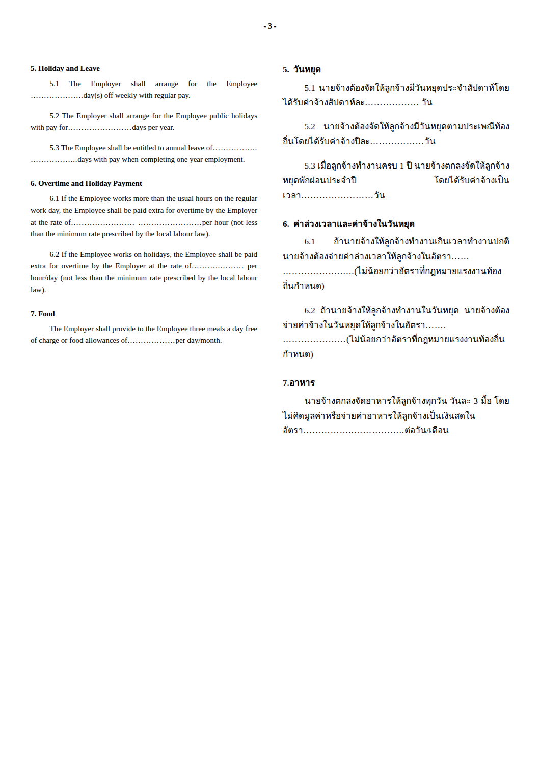- 3 -
5. Holiday and Leave
5.1 The Employer shall arrange for the Employee ……………….. day(s) off weekly with regular pay.
5.2 The Employer shall arrange for the Employee public holidays with pay for……………………days per year.
5.3 The Employee shall be entitled to annual leave of…………….. ……………... days with pay when completing one year employment.
6. Overtime and Holiday Payment
6.1 If the Employee works more than the usual hours on the regular work day, the Employee shall be paid extra for overtime by the Employer at the rate of…………………… ……………………per hour (not less than the minimum rate prescribed by the local labour law).
6.2 If the Employee works on holidays, the Employee shall be paid extra for overtime by the Employer at the rate of………..……… per hour/day (not less than the minimum rate prescribed by the local labour law).
7. Food
The Employer shall provide to the Employee three meals a day free of charge or food allowances of………………per day/month.
5. วันหยุด
5.1 นายจ้างต้องจัดให้ลูกจ้างมีวันหยุดประจำสัปดาห์โดยได้รับค่าจ้างสัปดาห์ละ……………… วัน
5.2 นายจ้างต้องจัดให้ลูกจ้างมีวันหยุดตามประเพณีท้องถิ่นโดยได้รับค่าจ้างปีละ………………วัน
5.3 เมื่อลูกจ้างทำงานครบ 1 ปี นายจ้างตกลงจัดให้ลูกจ้างหยุดพักผ่อนประจำปี โดยได้รับค่าจ้างเป็นเวลา……………………วัน
6. ค่าล่วงเวลาและค่าจ้างในวันหยุด
6.1 ถ้านายจ้างให้ลูกจ้างทำงานเกินเวลาทำงานปกติ นายจ้างต้องจ่ายค่าล่วงเวลาให้ลูกจ้างในอัตรา…… ……………….…..(ไม่น้อยกว่าอัตราที่กฎหมายแรงงานท้องถิ่นกำหนด)
6.2 ถ้านายจ้างให้ลูกจ้างทำงานในวันหยุด นายจ้างต้องจ่ายค่าจ้างในวันหยุดให้ลูกจ้างในอัตรา……. …………………(ไม่น้อยกว่าอัตราที่กฎหมายแรงงานท้องถิ่นกำหนด)
7.อาหาร
นายจ้างตกลงจัดอาหารให้ลูกจ้างทุกวัน วันละ 3 มื้อ โดยไม่คิดมูลค่าหรือจ่ายค่าอาหารให้ลูกจ้างเป็นเงินสดในอัตรา……………..…………….. ต่อวัน/เดือน